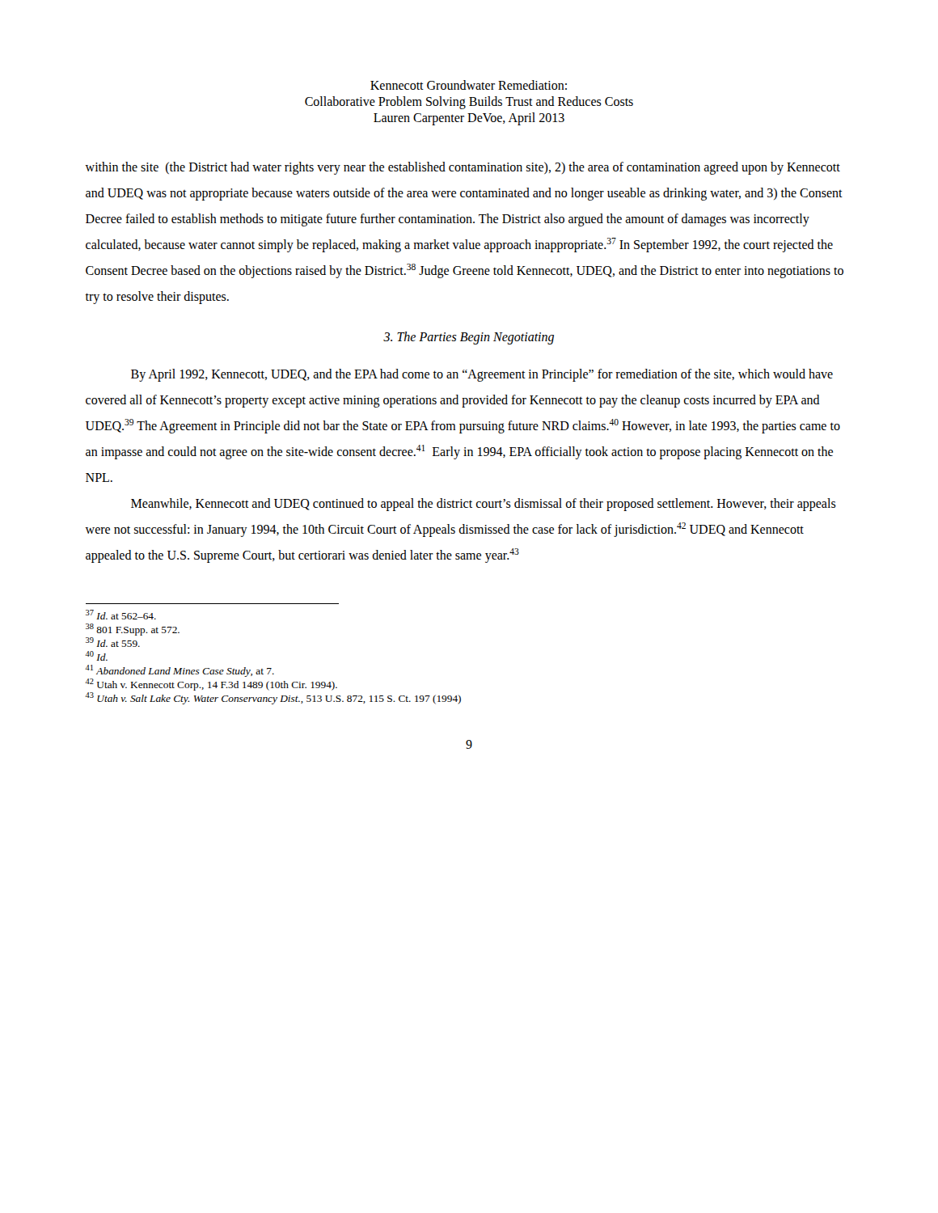Kennecott Groundwater Remediation:
Collaborative Problem Solving Builds Trust and Reduces Costs
Lauren Carpenter DeVoe, April 2013
within the site (the District had water rights very near the established contamination site), 2) the area of contamination agreed upon by Kennecott and UDEQ was not appropriate because waters outside of the area were contaminated and no longer useable as drinking water, and 3) the Consent Decree failed to establish methods to mitigate future further contamination. The District also argued the amount of damages was incorrectly calculated, because water cannot simply be replaced, making a market value approach inappropriate.37 In September 1992, the court rejected the Consent Decree based on the objections raised by the District.38 Judge Greene told Kennecott, UDEQ, and the District to enter into negotiations to try to resolve their disputes.
3. The Parties Begin Negotiating
By April 1992, Kennecott, UDEQ, and the EPA had come to an “Agreement in Principle” for remediation of the site, which would have covered all of Kennecott’s property except active mining operations and provided for Kennecott to pay the cleanup costs incurred by EPA and UDEQ.39 The Agreement in Principle did not bar the State or EPA from pursuing future NRD claims.40 However, in late 1993, the parties came to an impasse and could not agree on the site-wide consent decree.41 Early in 1994, EPA officially took action to propose placing Kennecott on the NPL.
Meanwhile, Kennecott and UDEQ continued to appeal the district court’s dismissal of their proposed settlement. However, their appeals were not successful: in January 1994, the 10th Circuit Court of Appeals dismissed the case for lack of jurisdiction.42 UDEQ and Kennecott appealed to the U.S. Supreme Court, but certiorari was denied later the same year.43
37 Id. at 562–64.
38 801 F.Supp. at 572.
39 Id. at 559.
40 Id.
41 Abandoned Land Mines Case Study, at 7.
42 Utah v. Kennecott Corp., 14 F.3d 1489 (10th Cir. 1994).
43 Utah v. Salt Lake Cty. Water Conservancy Dist., 513 U.S. 872, 115 S. Ct. 197 (1994)
9